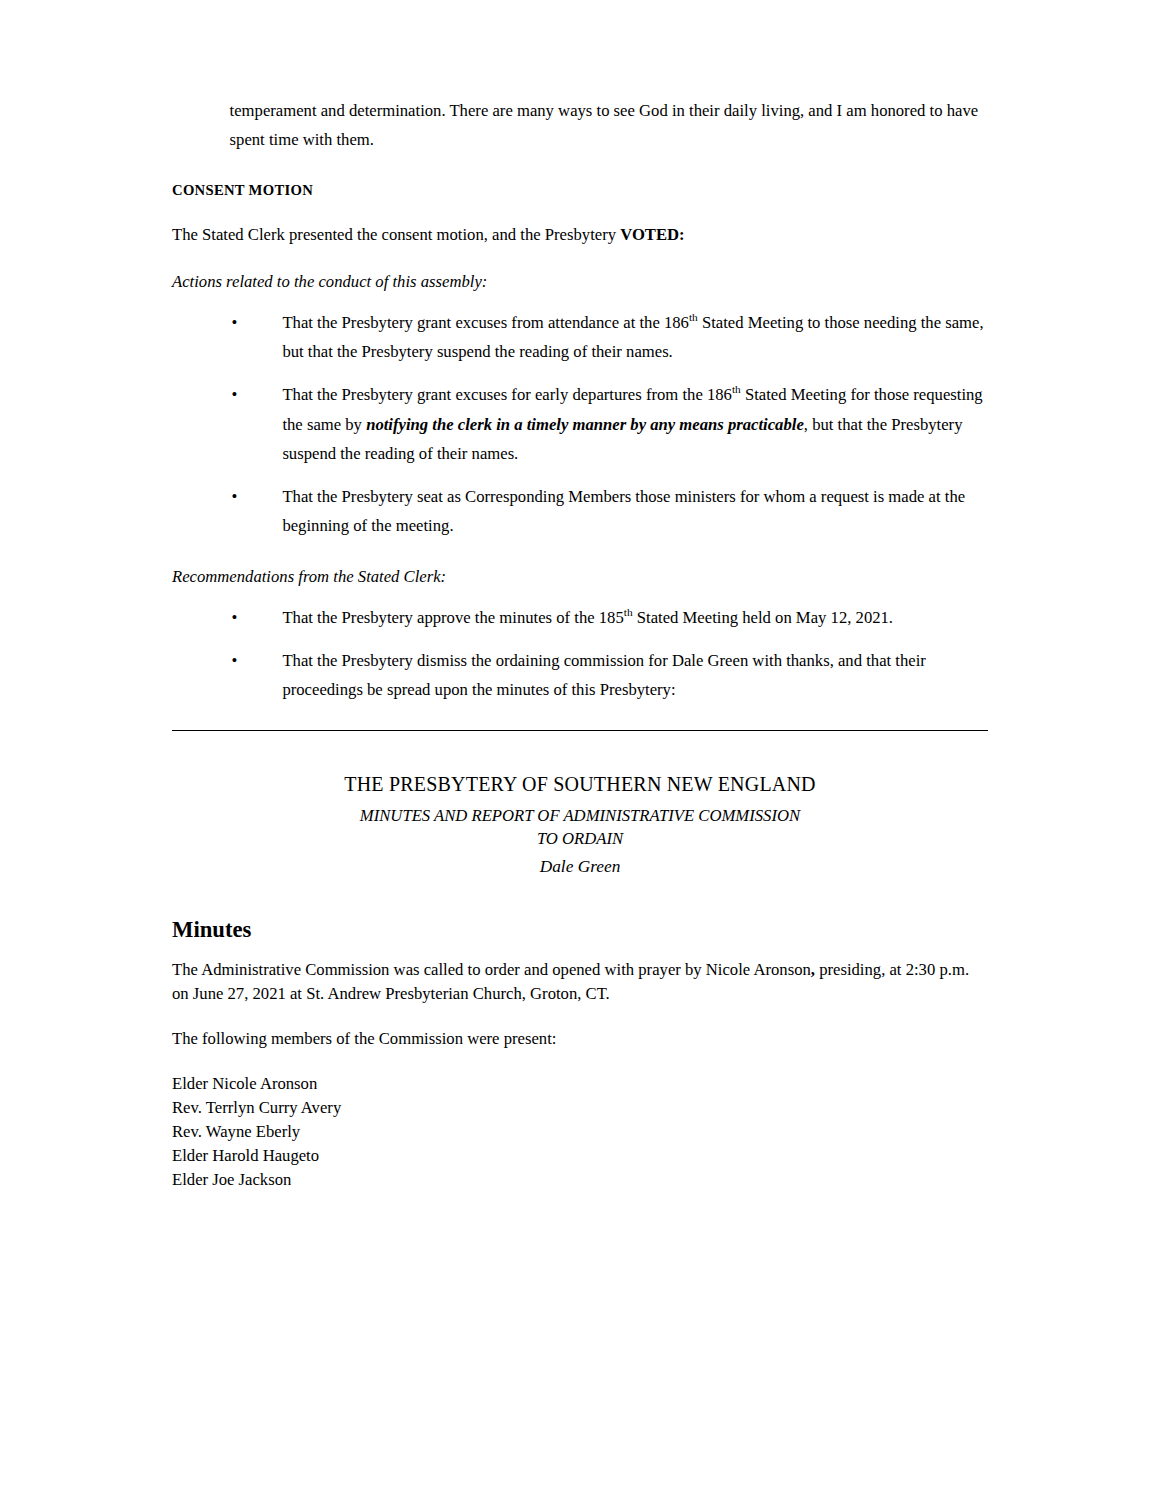temperament and determination. There are many ways to see God in their daily living, and I am honored to have spent time with them.
CONSENT MOTION
The Stated Clerk presented the consent motion, and the Presbytery VOTED:
Actions related to the conduct of this assembly:
That the Presbytery grant excuses from attendance at the 186th Stated Meeting to those needing the same, but that the Presbytery suspend the reading of their names.
That the Presbytery grant excuses for early departures from the 186th Stated Meeting for those requesting the same by notifying the clerk in a timely manner by any means practicable, but that the Presbytery suspend the reading of their names.
That the Presbytery seat as Corresponding Members those ministers for whom a request is made at the beginning of the meeting.
Recommendations from the Stated Clerk:
That the Presbytery approve the minutes of the 185th Stated Meeting held on May 12, 2021.
That the Presbytery dismiss the ordaining commission for Dale Green with thanks, and that their proceedings be spread upon the minutes of this Presbytery:
THE PRESBYTERY OF SOUTHERN NEW ENGLAND
MINUTES AND REPORT OF ADMINISTRATIVE COMMISSION
TO ORDAIN
Dale Green
Minutes
The Administrative Commission was called to order and opened with prayer by Nicole Aronson, presiding, at 2:30 p.m. on June 27, 2021 at St. Andrew Presbyterian Church, Groton, CT.
The following members of the Commission were present:
Elder Nicole Aronson
Rev. Terrlyn Curry Avery
Rev. Wayne Eberly
Elder Harold Haugeto
Elder Joe Jackson